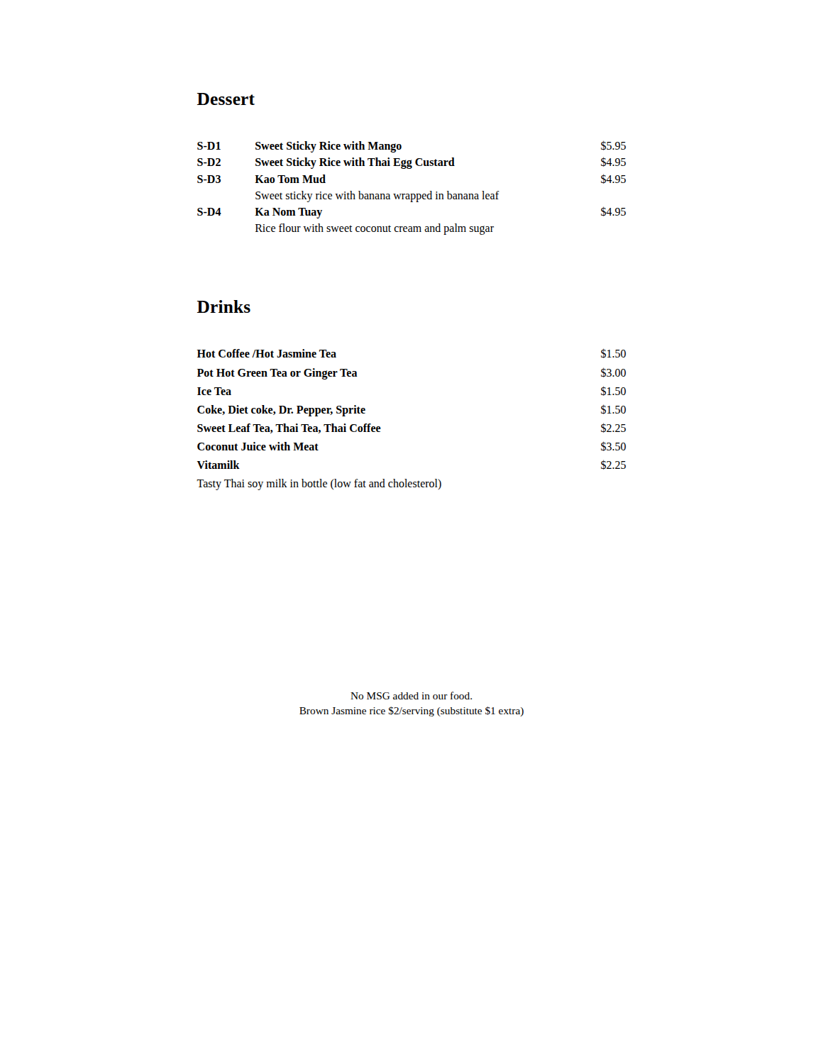Dessert
| S-D1 | Sweet Sticky Rice with Mango | $5.95 |
| S-D2 | Sweet Sticky Rice with Thai Egg Custard | $4.95 |
| S-D3 | Kao Tom Mud | $4.95 |
| | Sweet sticky rice with banana wrapped in banana leaf | |
| S-D4 | Ka Nom Tuay | $4.95 |
| | Rice flour with sweet coconut cream and palm sugar | |
Drinks
| Hot Coffee /Hot Jasmine Tea | $1.50 |
| Pot Hot Green Tea or Ginger Tea | $3.00 |
| Ice Tea | $1.50 |
| Coke, Diet coke, Dr. Pepper, Sprite | $1.50 |
| Sweet Leaf Tea, Thai Tea, Thai Coffee | $2.25 |
| Coconut Juice with Meat | $3.50 |
| Vitamilk | $2.25 |
| Tasty Thai soy milk in bottle (low fat and cholesterol) | |
No MSG added in our food.
Brown Jasmine rice $2/serving (substitute $1 extra)